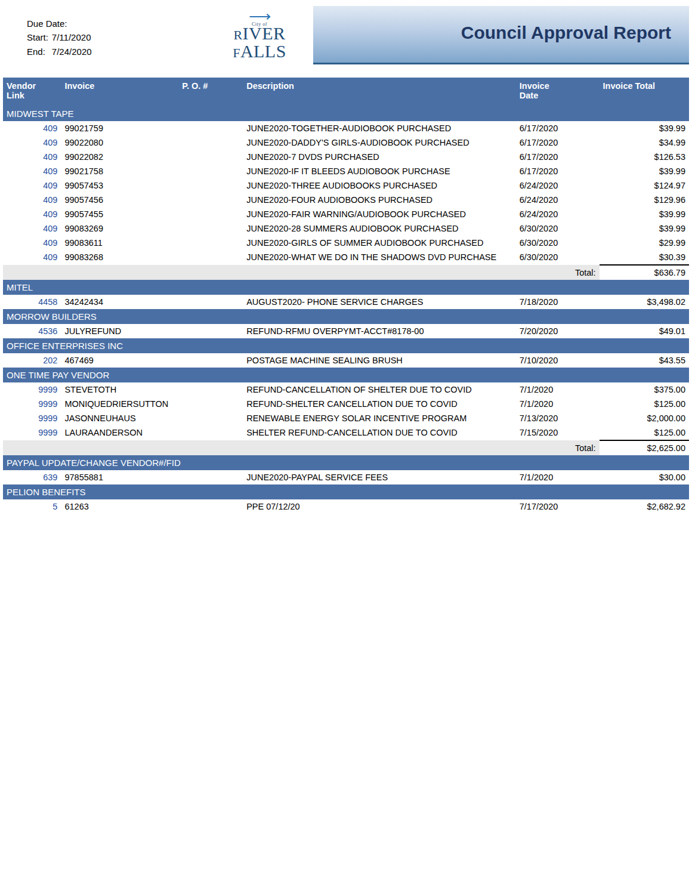Due Date:
| Start: | 7/11/2020 |
| End: | 7/24/2020 |
⟶
City of
RIVER FALLS
Council Approval Report
| Vendor Link | Invoice | P. O. # | Description | Invoice Date | Invoice Total |
| --- | --- | --- | --- | --- | --- |
| MIDWEST TAPE |
| 409 | 99021759 | | JUNE2020-TOGETHER-AUDIOBOOK PURCHASED | 6/17/2020 | $39.99 |
| 409 | 99022080 | | JUNE2020-DADDY'S GIRLS-AUDIOBOOK PURCHASED | 6/17/2020 | $34.99 |
| 409 | 99022082 | | JUNE2020-7 DVDS PURCHASED | 6/17/2020 | $126.53 |
| 409 | 99021758 | | JUNE2020-IF IT BLEEDS AUDIOBOOK PURCHASE | 6/17/2020 | $39.99 |
| 409 | 99057453 | | JUNE2020-THREE AUDIOBOOKS PURCHASED | 6/24/2020 | $124.97 |
| 409 | 99057456 | | JUNE2020-FOUR AUDIOBOOKS PURCHASED | 6/24/2020 | $129.96 |
| 409 | 99057455 | | JUNE2020-FAIR WARNING/AUDIOBOOK PURCHASED | 6/24/2020 | $39.99 |
| 409 | 99083269 | | JUNE2020-28 SUMMERS AUDIOBOOK PURCHASED | 6/30/2020 | $39.99 |
| 409 | 99083611 | | JUNE2020-GIRLS OF SUMMER AUDIOBOOK PURCHASED | 6/30/2020 | $29.99 |
| 409 | 99083268 | | JUNE2020-WHAT WE DO IN THE SHADOWS DVD PURCHASE | 6/30/2020 | $30.39 |
| | | | | Total: | $636.79 |
| MITEL |
| 4458 | 34242434 | | AUGUST2020- PHONE SERVICE CHARGES | 7/18/2020 | $3,498.02 |
| MORROW BUILDERS |
| 4536 | JULYREFUND | | REFUND-RFMU OVERPYMT-ACCT#8178-00 | 7/20/2020 | $49.01 |
| OFFICE ENTERPRISES INC |
| 202 | 467469 | | POSTAGE MACHINE SEALING BRUSH | 7/10/2020 | $43.55 |
| ONE TIME PAY VENDOR |
| 9999 | STEVETOTH | | REFUND-CANCELLATION OF SHELTER DUE TO COVID | 7/1/2020 | $375.00 |
| 9999 | MONIQUEDRIERSUTTON | | REFUND-SHELTER CANCELLATION DUE TO COVID | 7/1/2020 | $125.00 |
| 9999 | JASONNEUHAUS | | RENEWABLE ENERGY SOLAR INCENTIVE PROGRAM | 7/13/2020 | $2,000.00 |
| 9999 | LAURAANDERSON | | SHELTER REFUND-CANCELLATION DUE TO COVID | 7/15/2020 | $125.00 |
| | | | | Total: | $2,625.00 |
| PAYPAL UPDATE/CHANGE VENDOR#/FID |
| 639 | 97855881 | | JUNE2020-PAYPAL SERVICE FEES | 7/1/2020 | $30.00 |
| PELION BENEFITS |
| 5 | 61263 | | PPE 07/12/20 | 7/17/2020 | $2,682.92 |